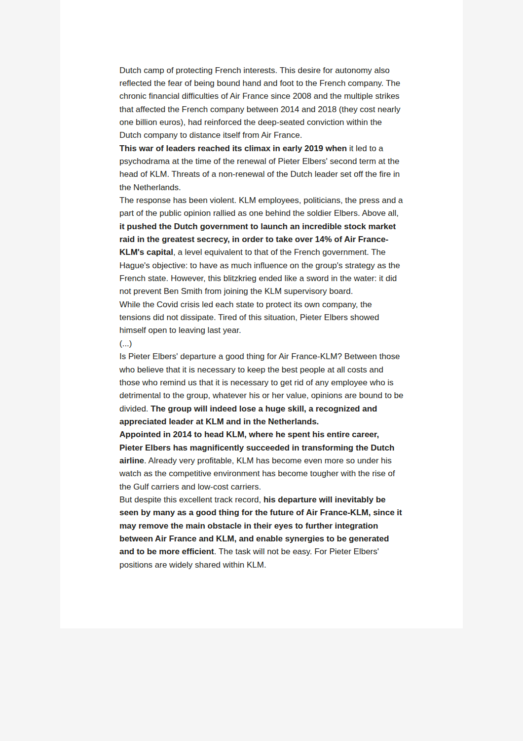Dutch camp of protecting French interests. This desire for autonomy also reflected the fear of being bound hand and foot to the French company. The chronic financial difficulties of Air France since 2008 and the multiple strikes that affected the French company between 2014 and 2018 (they cost nearly one billion euros), had reinforced the deep-seated conviction within the Dutch company to distance itself from Air France.
This war of leaders reached its climax in early 2019 when it led to a psychodrama at the time of the renewal of Pieter Elbers' second term at the head of KLM. Threats of a non-renewal of the Dutch leader set off the fire in the Netherlands.
The response has been violent. KLM employees, politicians, the press and a part of the public opinion rallied as one behind the soldier Elbers. Above all, it pushed the Dutch government to launch an incredible stock market raid in the greatest secrecy, in order to take over 14% of Air France-KLM's capital, a level equivalent to that of the French government. The Hague's objective: to have as much influence on the group's strategy as the French state. However, this blitzkrieg ended like a sword in the water: it did not prevent Ben Smith from joining the KLM supervisory board.
While the Covid crisis led each state to protect its own company, the tensions did not dissipate. Tired of this situation, Pieter Elbers showed himself open to leaving last year.
(...)
Is Pieter Elbers' departure a good thing for Air France-KLM? Between those who believe that it is necessary to keep the best people at all costs and those who remind us that it is necessary to get rid of any employee who is detrimental to the group, whatever his or her value, opinions are bound to be divided. The group will indeed lose a huge skill, a recognized and appreciated leader at KLM and in the Netherlands.
Appointed in 2014 to head KLM, where he spent his entire career, Pieter Elbers has magnificently succeeded in transforming the Dutch airline. Already very profitable, KLM has become even more so under his watch as the competitive environment has become tougher with the rise of the Gulf carriers and low-cost carriers.
But despite this excellent track record, his departure will inevitably be seen by many as a good thing for the future of Air France-KLM, since it may remove the main obstacle in their eyes to further integration between Air France and KLM, and enable synergies to be generated and to be more efficient. The task will not be easy. For Pieter Elbers' positions are widely shared within KLM.